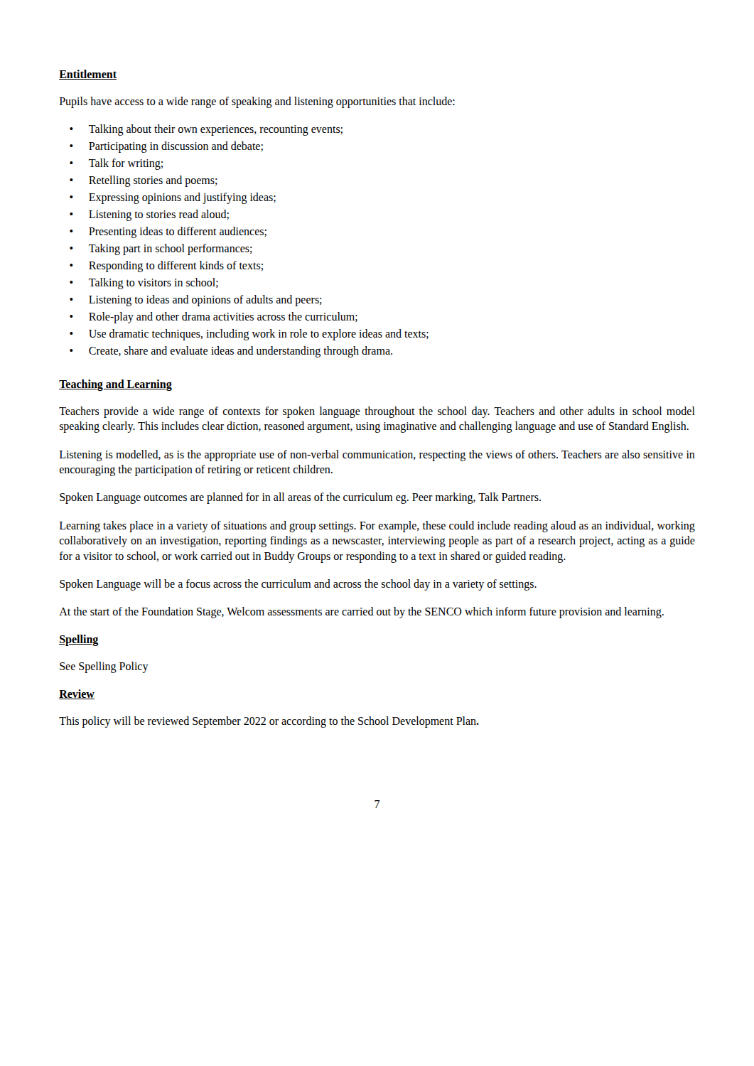Entitlement
Pupils have access to a wide range of speaking and listening opportunities that include:
Talking about their own experiences, recounting events;
Participating in discussion and debate;
Talk for writing;
Retelling stories and poems;
Expressing opinions and justifying ideas;
Listening to stories read aloud;
Presenting ideas to different audiences;
Taking part in school performances;
Responding to different kinds of texts;
Talking to visitors in school;
Listening to ideas and opinions of adults and peers;
Role-play and other drama activities across the curriculum;
Use dramatic techniques, including work in role to explore ideas and texts;
Create, share and evaluate ideas and understanding through drama.
Teaching and Learning
Teachers provide a wide range of contexts for spoken language throughout the school day. Teachers and other adults in school model speaking clearly. This includes clear diction, reasoned argument, using imaginative and challenging language and use of Standard English.
Listening is modelled, as is the appropriate use of non-verbal communication, respecting the views of others. Teachers are also sensitive in encouraging the participation of retiring or reticent children.
Spoken Language outcomes are planned for in all areas of the curriculum eg. Peer marking, Talk Partners.
Learning takes place in a variety of situations and group settings. For example, these could include reading aloud as an individual, working collaboratively on an investigation, reporting findings as a newscaster, interviewing people as part of a research project, acting as a guide for a visitor to school, or work carried out in Buddy Groups or responding to a text in shared or guided reading.
Spoken Language will be a focus across the curriculum and across the school day in a variety of settings.
At the start of the Foundation Stage, Welcom assessments are carried out by the SENCO which inform future provision and learning.
Spelling
See Spelling Policy
Review
This policy will be reviewed September 2022 or according to the School Development Plan.
7